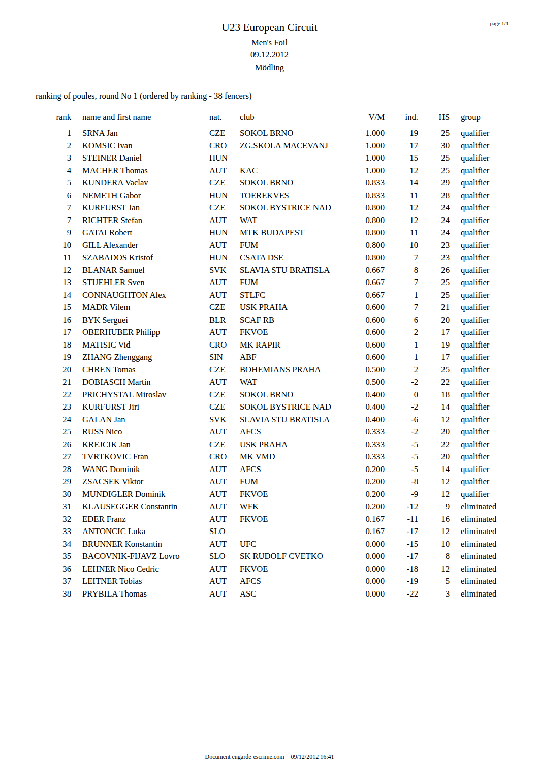page 1/1
U23 European Circuit
Men's Foil
09.12.2012
Mödling
ranking of poules, round No 1 (ordered by ranking - 38 fencers)
| rank | name and first name | nat. | club | V/M | ind. | HS | group |
| --- | --- | --- | --- | --- | --- | --- | --- |
| 1 | SRNA Jan | CZE | SOKOL BRNO | 1.000 | 19 | 25 | qualifier |
| 2 | KOMSIC Ivan | CRO | ZG.SKOLA MACEVANJ | 1.000 | 17 | 30 | qualifier |
| 3 | STEINER Daniel | HUN | | 1.000 | 15 | 25 | qualifier |
| 4 | MACHER Thomas | AUT | KAC | 1.000 | 12 | 25 | qualifier |
| 5 | KUNDERA Vaclav | CZE | SOKOL BRNO | 0.833 | 14 | 29 | qualifier |
| 6 | NEMETH Gabor | HUN | TOEREKVES | 0.833 | 11 | 28 | qualifier |
| 7 | KURFURST Jan | CZE | SOKOL BYSTRICE NAD | 0.800 | 12 | 24 | qualifier |
| 7 | RICHTER Stefan | AUT | WAT | 0.800 | 12 | 24 | qualifier |
| 9 | GATAI Robert | HUN | MTK BUDAPEST | 0.800 | 11 | 24 | qualifier |
| 10 | GILL Alexander | AUT | FUM | 0.800 | 10 | 23 | qualifier |
| 11 | SZABADOS Kristof | HUN | CSATA DSE | 0.800 | 7 | 23 | qualifier |
| 12 | BLANAR Samuel | SVK | SLAVIA STU BRATISLA | 0.667 | 8 | 26 | qualifier |
| 13 | STUEHLER Sven | AUT | FUM | 0.667 | 7 | 25 | qualifier |
| 14 | CONNAUGHTON Alex | AUT | STLFC | 0.667 | 1 | 25 | qualifier |
| 15 | MADR Vilem | CZE | USK PRAHA | 0.600 | 7 | 21 | qualifier |
| 16 | BYK Serguei | BLR | SCAF RB | 0.600 | 6 | 20 | qualifier |
| 17 | OBERHUBER Philipp | AUT | FKVOE | 0.600 | 2 | 17 | qualifier |
| 18 | MATISIC Vid | CRO | MK RAPIR | 0.600 | 1 | 19 | qualifier |
| 19 | ZHANG Zhenggang | SIN | ABF | 0.600 | 1 | 17 | qualifier |
| 20 | CHREN Tomas | CZE | BOHEMIANS PRAHA | 0.500 | 2 | 25 | qualifier |
| 21 | DOBIASCH Martin | AUT | WAT | 0.500 | -2 | 22 | qualifier |
| 22 | PRICHYSTAL Miroslav | CZE | SOKOL BRNO | 0.400 | 0 | 18 | qualifier |
| 23 | KURFURST Jiri | CZE | SOKOL BYSTRICE NAD | 0.400 | -2 | 14 | qualifier |
| 24 | GALAN Jan | SVK | SLAVIA STU BRATISLA | 0.400 | -6 | 12 | qualifier |
| 25 | RUSS Nico | AUT | AFCS | 0.333 | -2 | 20 | qualifier |
| 26 | KREJCIK Jan | CZE | USK PRAHA | 0.333 | -5 | 22 | qualifier |
| 27 | TVRTKOVIC Fran | CRO | MK VMD | 0.333 | -5 | 20 | qualifier |
| 28 | WANG Dominik | AUT | AFCS | 0.200 | -5 | 14 | qualifier |
| 29 | ZSACSEK Viktor | AUT | FUM | 0.200 | -8 | 12 | qualifier |
| 30 | MUNDIGLER Dominik | AUT | FKVOE | 0.200 | -9 | 12 | qualifier |
| 31 | KLAUSEGGER Constantin | AUT | WFK | 0.200 | -12 | 9 | eliminated |
| 32 | EDER Franz | AUT | FKVOE | 0.167 | -11 | 16 | eliminated |
| 33 | ANTONCIC Luka | SLO | | 0.167 | -17 | 12 | eliminated |
| 34 | BRUNNER Konstantin | AUT | UFC | 0.000 | -15 | 10 | eliminated |
| 35 | BACOVNIK-FIJAVZ Lovro | SLO | SK RUDOLF CVETKO | 0.000 | -17 | 8 | eliminated |
| 36 | LEHNER Nico Cedric | AUT | FKVOE | 0.000 | -18 | 12 | eliminated |
| 37 | LEITNER Tobias | AUT | AFCS | 0.000 | -19 | 5 | eliminated |
| 38 | PRYBILA Thomas | AUT | ASC | 0.000 | -22 | 3 | eliminated |
Document engarde-escrime.com - 09/12/2012 16:41